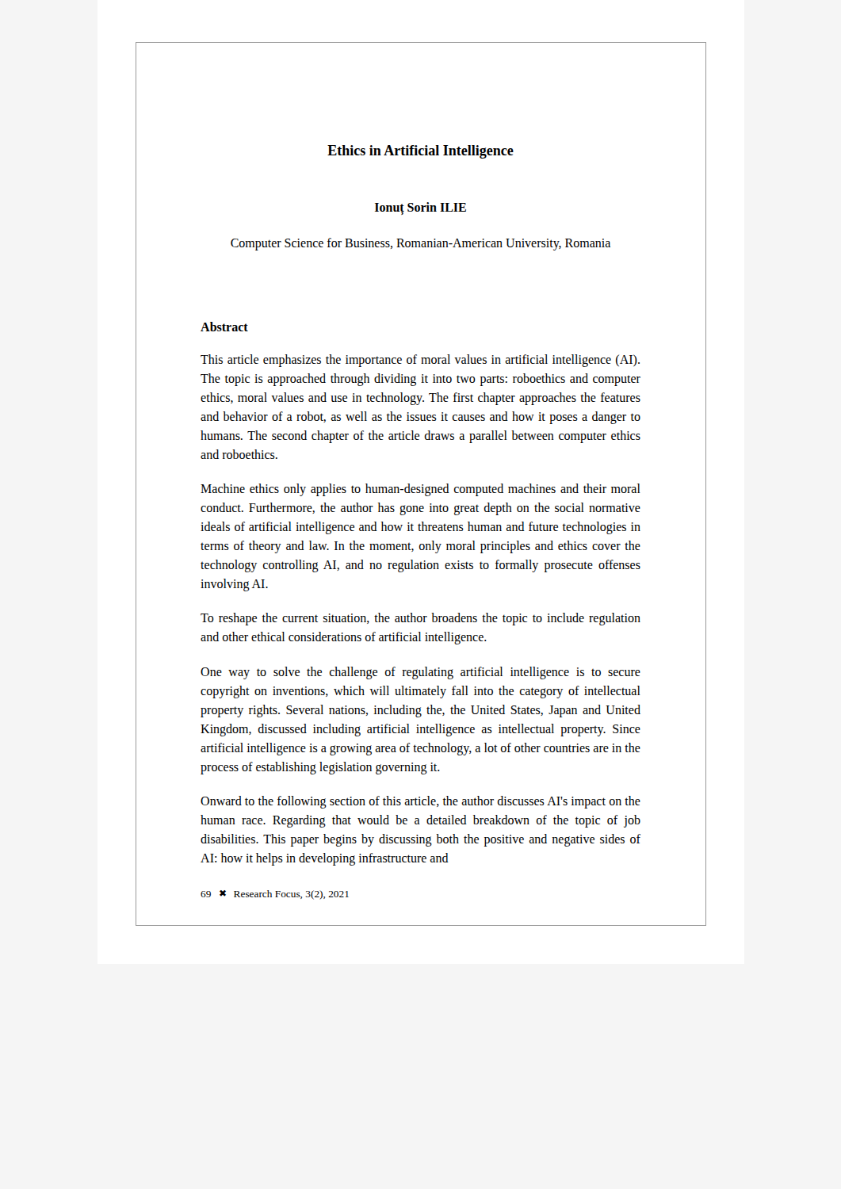Ethics in Artificial Intelligence
Ionuț Sorin ILIE
Computer Science for Business, Romanian-American University, Romania
Abstract
This article emphasizes the importance of moral values in artificial intelligence (AI). The topic is approached through dividing it into two parts: roboethics and computer ethics, moral values and use in technology. The first chapter approaches the features and behavior of a robot, as well as the issues it causes and how it poses a danger to humans. The second chapter of the article draws a parallel between computer ethics and roboethics.
Machine ethics only applies to human-designed computed machines and their moral conduct. Furthermore, the author has gone into great depth on the social normative ideals of artificial intelligence and how it threatens human and future technologies in terms of theory and law. In the moment, only moral principles and ethics cover the technology controlling AI, and no regulation exists to formally prosecute offenses involving AI.
To reshape the current situation, the author broadens the topic to include regulation and other ethical considerations of artificial intelligence.
One way to solve the challenge of regulating artificial intelligence is to secure copyright on inventions, which will ultimately fall into the category of intellectual property rights. Several nations, including the, the United States, Japan and United Kingdom, discussed including artificial intelligence as intellectual property. Since artificial intelligence is a growing area of technology, a lot of other countries are in the process of establishing legislation governing it.
Onward to the following section of this article, the author discusses AI's impact on the human race. Regarding that would be a detailed breakdown of the topic of job disabilities. This paper begins by discussing both the positive and negative sides of AI: how it helps in developing infrastructure and
69 ✖ Research Focus, 3(2), 2021